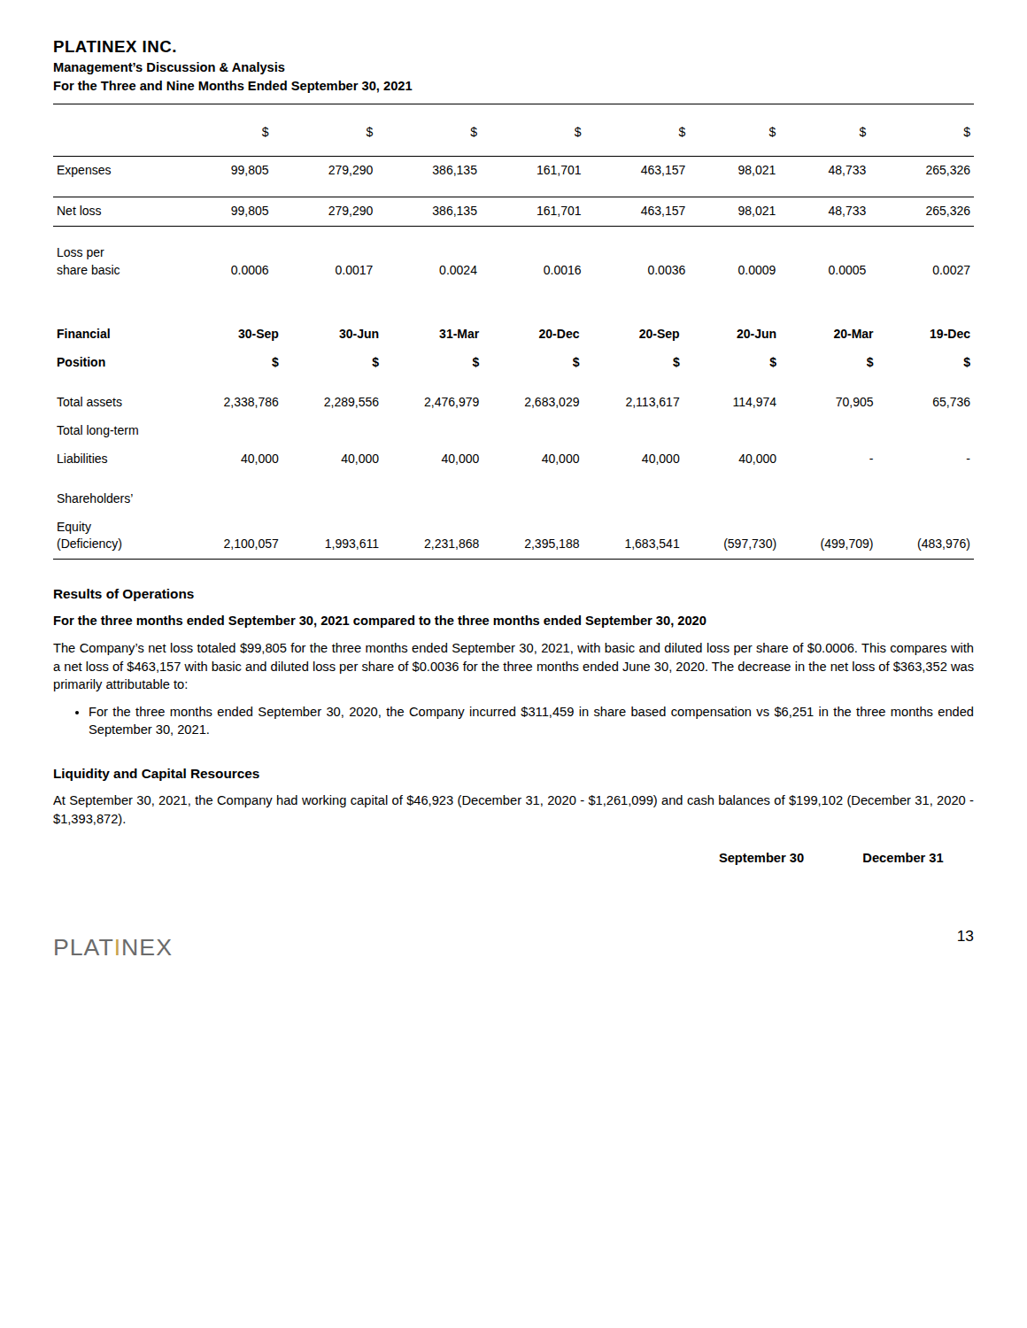PLATINEX INC.
Management’s Discussion & Analysis
For the Three and Nine Months Ended September 30, 2021
| | $ | $ | $ | $ | $ | $ | $ | $ |
| Expenses | 99,805 | 279,290 | 386,135 | 161,701 | 463,157 | 98,021 | 48,733 | 265,326 |
| Net loss | 99,805 | 279,290 | 386,135 | 161,701 | 463,157 | 98,021 | 48,733 | 265,326 |
| Loss per share basic | 0.0006 | 0.0017 | 0.0024 | 0.0016 | 0.0036 | 0.0009 | 0.0005 | 0.0027 |
| Financial | 30-Sep | 30-Jun | 31-Mar | 20-Dec | 20-Sep | 20-Jun | 20-Mar | 19-Dec |
| --- | --- | --- | --- | --- | --- | --- | --- | --- |
| Position | $ | $ | $ | $ | $ | $ | $ | $ |
| Total assets | 2,338,786 | 2,289,556 | 2,476,979 | 2,683,029 | 2,113,617 | 114,974 | 70,905 | 65,736 |
| Total long-term | |
| Liabilities | 40,000 | 40,000 | 40,000 | 40,000 | 40,000 | 40,000 | - | - |
| Shareholders’ | |
| Equity (Deficiency) | 2,100,057 | 1,993,611 | 2,231,868 | 2,395,188 | 1,683,541 | (597,730) | (499,709) | (483,976) |
Results of Operations
For the three months ended September 30, 2021 compared to the three months ended September 30, 2020
The Company’s net loss totaled $99,805 for the three months ended September 30, 2021, with basic and diluted loss per share of $0.0006. This compares with a net loss of $463,157 with basic and diluted loss per share of $0.0036 for the three months ended June 30, 2020. The decrease in the net loss of $363,352 was primarily attributable to:
For the three months ended September 30, 2020, the Company incurred $311,459 in share based compensation vs $6,251 in the three months ended September 30, 2021.
Liquidity and Capital Resources
At September 30, 2021, the Company had working capital of $46,923 (December 31, 2020 - $1,261,099) and cash balances of $199,102 (December 31, 2020 - $1,393,872).
September 30 December 31
PLATINEX
13